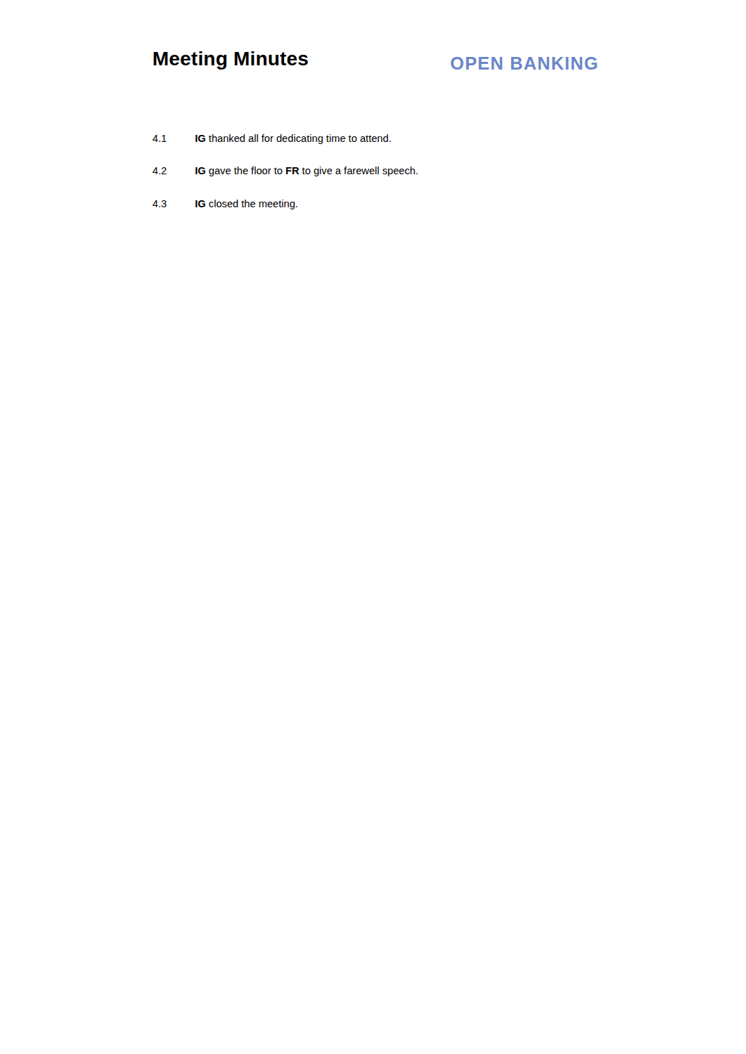Meeting Minutes
OPEN BANKING
4.1 IG thanked all for dedicating time to attend.
4.2 IG gave the floor to FR to give a farewell speech.
4.3 IG closed the meeting.